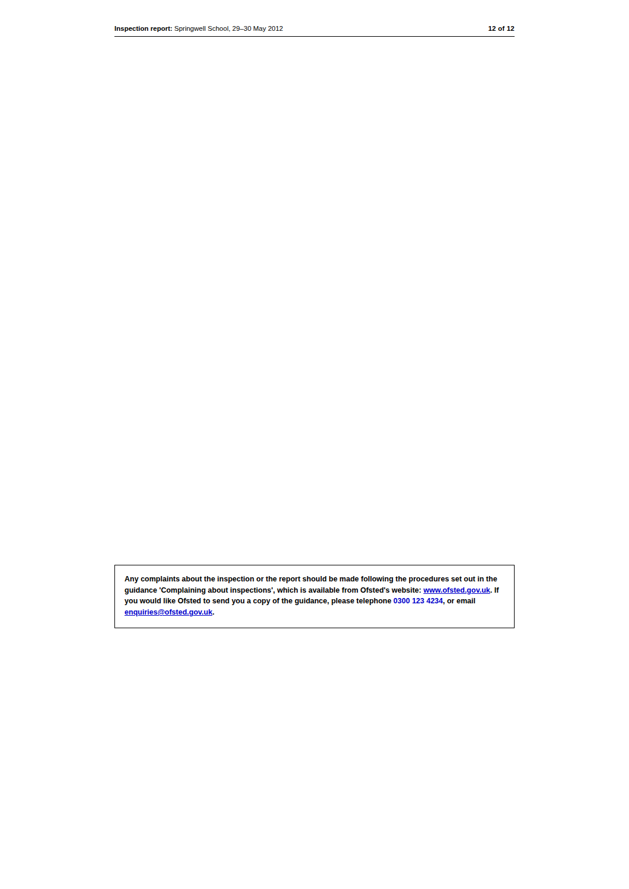Inspection report: Springwell School, 29–30 May 2012
12 of 12
Any complaints about the inspection or the report should be made following the procedures set out in the guidance 'Complaining about inspections', which is available from Ofsted's website: www.ofsted.gov.uk. If you would like Ofsted to send you a copy of the guidance, please telephone 0300 123 4234, or email enquiries@ofsted.gov.uk.